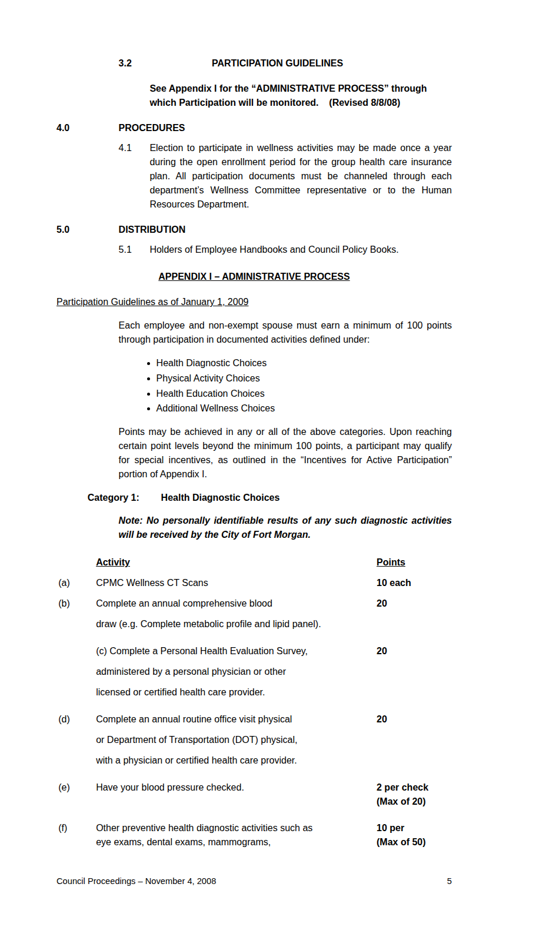3.2 PARTICIPATION GUIDELINES
See Appendix I for the “ADMINISTRATIVE PROCESS” through which Participation will be monitored. (Revised 8/8/08)
4.0 PROCEDURES
4.1 Election to participate in wellness activities may be made once a year during the open enrollment period for the group health care insurance plan. All participation documents must be channeled through each department’s Wellness Committee representative or to the Human Resources Department.
5.0 DISTRIBUTION
5.1 Holders of Employee Handbooks and Council Policy Books.
APPENDIX I – ADMINISTRATIVE PROCESS
Participation Guidelines as of January 1, 2009
Each employee and non-exempt spouse must earn a minimum of 100 points through participation in documented activities defined under:
Health Diagnostic Choices
Physical Activity Choices
Health Education Choices
Additional Wellness Choices
Points may be achieved in any or all of the above categories. Upon reaching certain point levels beyond the minimum 100 points, a participant may qualify for special incentives, as outlined in the “Incentives for Active Participation” portion of Appendix I.
Category 1: Health Diagnostic Choices
Note: No personally identifiable results of any such diagnostic activities will be received by the City of Fort Morgan.
| | Activity | Points |
| (a) | CPMC Wellness CT Scans | 10 each |
| (b) | Complete an annual comprehensive blood | 20 |
| | draw (e.g. Complete metabolic profile and lipid panel). | |
| | (c) Complete a Personal Health Evaluation Survey, | 20 |
| | administered by a personal physician or other | |
| | licensed or certified health care provider. | |
| (d) | Complete an annual routine office visit physical | 20 |
| | or Department of Transportation (DOT) physical, | |
| | with a physician or certified health care provider. | |
| (e) | Have your blood pressure checked. | 2 per check (Max of 20) |
| (f) | Other preventive health diagnostic activities such as eye exams, dental exams, mammograms, | 10 per (Max of 50) |
Council Proceedings – November 4, 2008 5